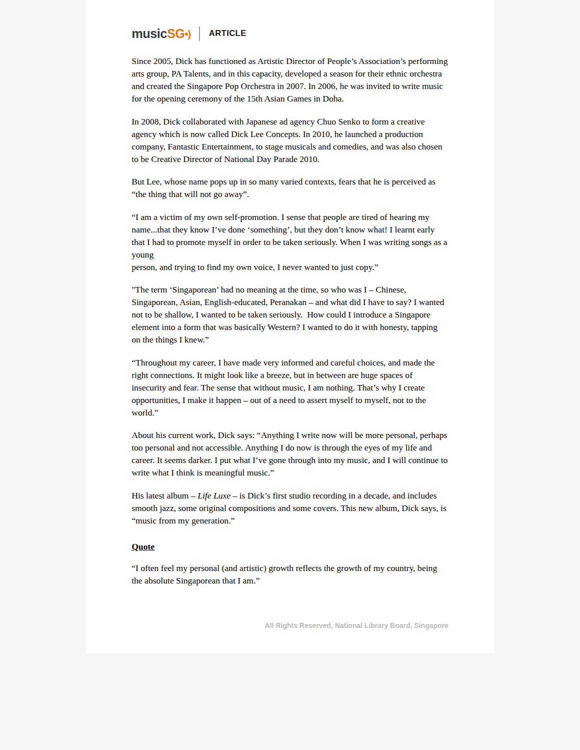musicSG•)
ARTICLE
Since 2005, Dick has functioned as Artistic Director of People’s Association’s performing arts group, PA Talents, and in this capacity, developed a season for their ethnic orchestra and created the Singapore Pop Orchestra in 2007. In 2006, he was invited to write music for the opening ceremony of the 15th Asian Games in Doha.
In 2008, Dick collaborated with Japanese ad agency Chuo Senko to form a creative agency which is now called Dick Lee Concepts. In 2010, he launched a production company, Fantastic Entertainment, to stage musicals and comedies, and was also chosen to be Creative Director of National Day Parade 2010.
But Lee, whose name pops up in so many varied contexts, fears that he is perceived as “the thing that will not go away”.
“I am a victim of my own self-promotion. I sense that people are tired of hearing my name...that they know I’ve done ‘something’, but they don’t know what! I learnt early that I had to promote myself in order to be taken seriously. When I was writing songs as a young
person, and trying to find my own voice, I never wanted to just copy.”
"The term ‘Singaporean’ had no meaning at the time, so who was I – Chinese, Singaporean, Asian, English-educated, Peranakan – and what did I have to say? I wanted not to be shallow, I wanted to be taken seriously. How could I introduce a Singapore element into a form that was basically Western? I wanted to do it with honesty, tapping on the things I knew.”
“Throughout my career, I have made very informed and careful choices, and made the right connections. It might look like a breeze, but in between are huge spaces of insecurity and fear. The sense that without music, I am nothing. That’s why I create opportunities, I make it happen – out of a need to assert myself to myself, not to the world.”
About his current work, Dick says: “Anything I write now will be more personal, perhaps too personal and not accessible. Anything I do now is through the eyes of my life and career. It seems darker. I put what I’ve gone through into my music, and I will continue to write what I think is meaningful music.”
His latest album – Life Luxe – is Dick’s first studio recording in a decade, and includes smooth jazz, some original compositions and some covers. This new album, Dick says, is “music from my generation.”
Quote
“I often feel my personal (and artistic) growth reflects the growth of my country, being the absolute Singaporean that I am.”
All Rights Reserved, National Library Board, Singapore